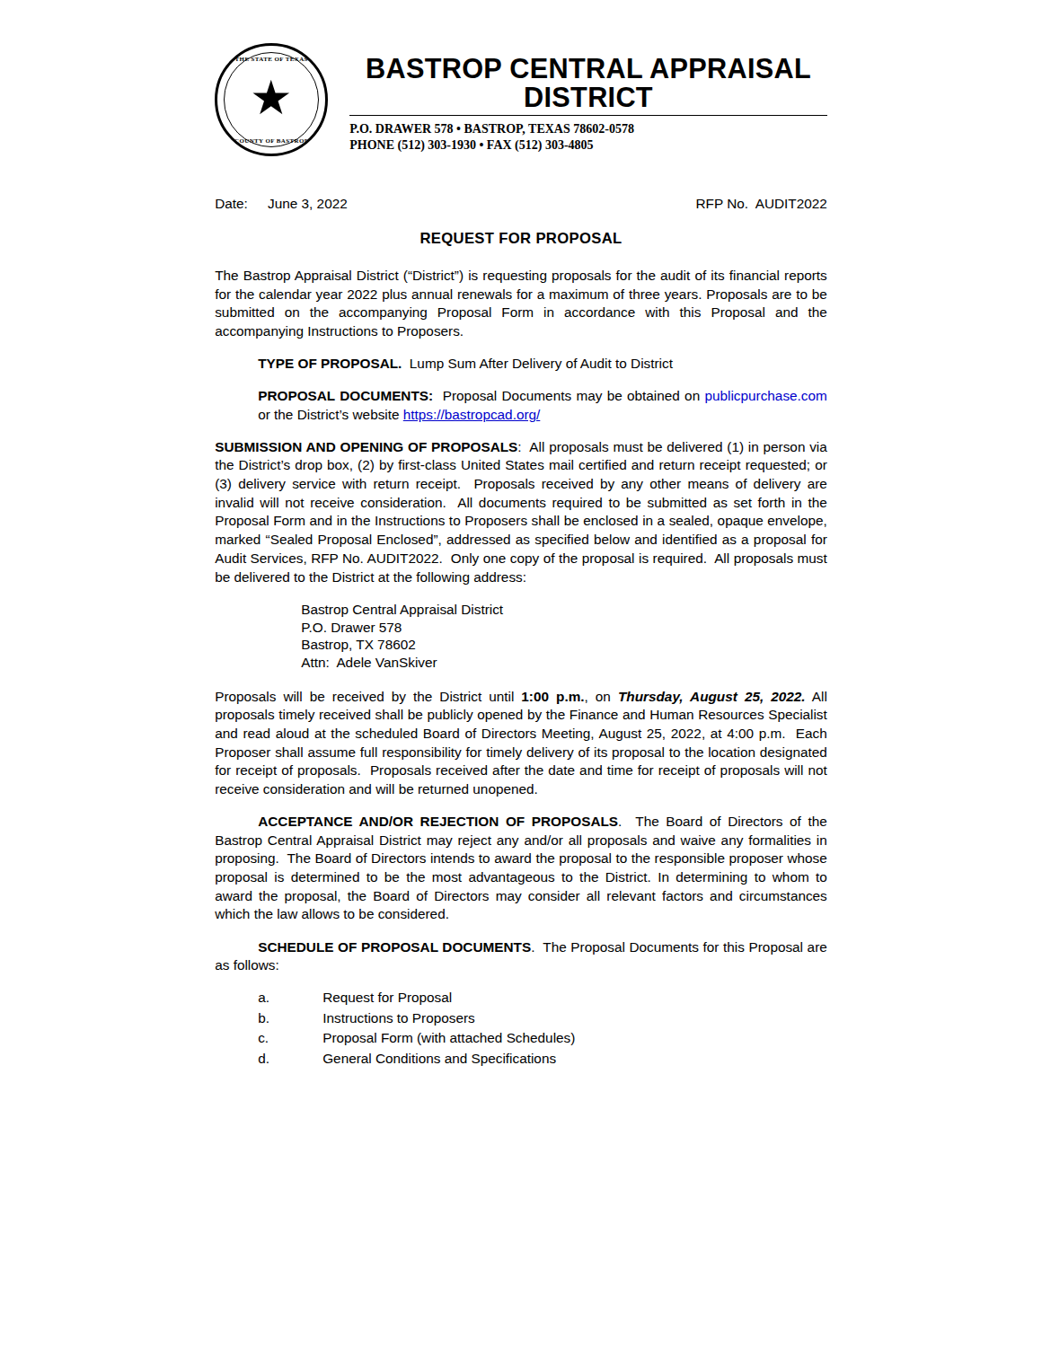The State of Texas
★
County of Bastrop
BASTROP CENTRAL APPRAISAL DISTRICT
P.O. DRAWER 578 • BASTROP, TEXAS 78602-0578
PHONE (512) 303-1930 • FAX (512) 303-4805
Date: June 3, 2022
RFP No. AUDIT2022
REQUEST FOR PROPOSAL
The Bastrop Appraisal District (“District”) is requesting proposals for the audit of its financial reports for the calendar year 2022 plus annual renewals for a maximum of three years. Proposals are to be submitted on the accompanying Proposal Form in accordance with this Proposal and the accompanying Instructions to Proposers.
TYPE OF PROPOSAL. Lump Sum After Delivery of Audit to District
PROPOSAL DOCUMENTS: Proposal Documents may be obtained on publicpurchase.com or the District’s website https://bastropcad.org/
SUBMISSION AND OPENING OF PROPOSALS: All proposals must be delivered (1) in person via the District’s drop box, (2) by first-class United States mail certified and return receipt requested; or (3) delivery service with return receipt. Proposals received by any other means of delivery are invalid will not receive consideration. All documents required to be submitted as set forth in the Proposal Form and in the Instructions to Proposers shall be enclosed in a sealed, opaque envelope, marked “Sealed Proposal Enclosed”, addressed as specified below and identified as a proposal for Audit Services, RFP No. AUDIT2022. Only one copy of the proposal is required. All proposals must be delivered to the District at the following address:
Bastrop Central Appraisal District
P.O. Drawer 578
Bastrop, TX 78602
Attn: Adele VanSkiver
Proposals will be received by the District until 1:00 p.m., on Thursday, August 25, 2022. All proposals timely received shall be publicly opened by the Finance and Human Resources Specialist and read aloud at the scheduled Board of Directors Meeting, August 25, 2022, at 4:00 p.m. Each Proposer shall assume full responsibility for timely delivery of its proposal to the location designated for receipt of proposals. Proposals received after the date and time for receipt of proposals will not receive consideration and will be returned unopened.
ACCEPTANCE AND/OR REJECTION OF PROPOSALS. The Board of Directors of the Bastrop Central Appraisal District may reject any and/or all proposals and waive any formalities in proposing. The Board of Directors intends to award the proposal to the responsible proposer whose proposal is determined to be the most advantageous to the District. In determining to whom to award the proposal, the Board of Directors may consider all relevant factors and circumstances which the law allows to be considered.
SCHEDULE OF PROPOSAL DOCUMENTS. The Proposal Documents for this Proposal are as follows:
a. Request for Proposal
b. Instructions to Proposers
c. Proposal Form (with attached Schedules)
d. General Conditions and Specifications